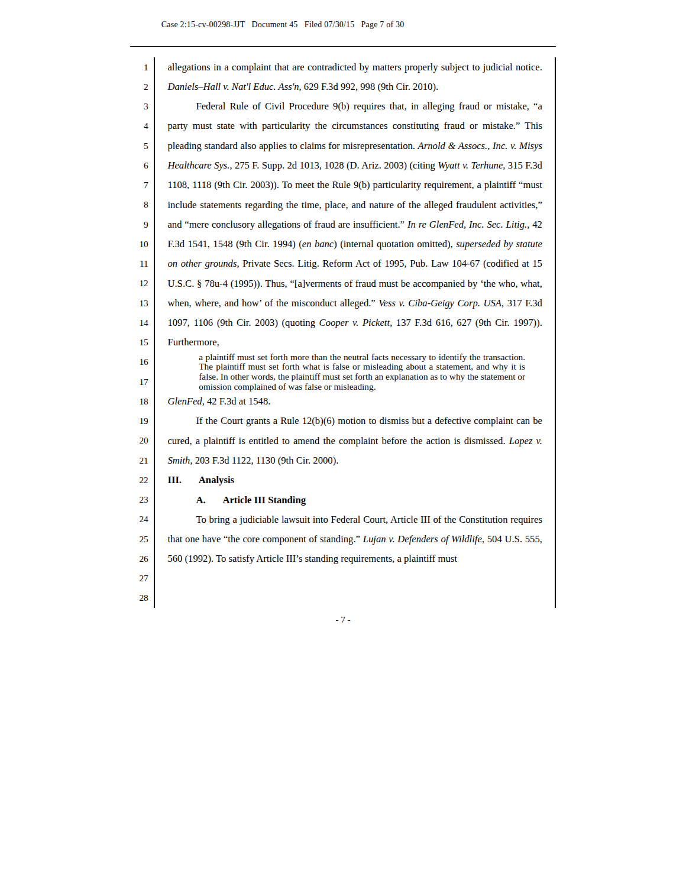Case 2:15-cv-00298-JJT Document 45 Filed 07/30/15 Page 7 of 30
1
2
3
4
5
6
7
8
9
10
11
12
13
14
15
16
17
18
19
20
21
22
23
24
25
26
27
28
allegations in a complaint that are contradicted by matters properly subject to judicial notice. Daniels–Hall v. Nat'l Educ. Ass'n, 629 F.3d 992, 998 (9th Cir. 2010).
Federal Rule of Civil Procedure 9(b) requires that, in alleging fraud or mistake, “a party must state with particularity the circumstances constituting fraud or mistake.” This pleading standard also applies to claims for misrepresentation. Arnold & Assocs., Inc. v. Misys Healthcare Sys., 275 F. Supp. 2d 1013, 1028 (D. Ariz. 2003) (citing Wyatt v. Terhune, 315 F.3d 1108, 1118 (9th Cir. 2003)). To meet the Rule 9(b) particularity requirement, a plaintiff “must include statements regarding the time, place, and nature of the alleged fraudulent activities,” and “mere conclusory allegations of fraud are insufficient.” In re GlenFed, Inc. Sec. Litig., 42 F.3d 1541, 1548 (9th Cir. 1994) (en banc) (internal quotation omitted), superseded by statute on other grounds, Private Secs. Litig. Reform Act of 1995, Pub. Law 104-67 (codified at 15 U.S.C. § 78u-4 (1995)). Thus, “[a]verments of fraud must be accompanied by ‘the who, what, when, where, and how’ of the misconduct alleged.” Vess v. Ciba-Geigy Corp. USA, 317 F.3d 1097, 1106 (9th Cir. 2003) (quoting Cooper v. Pickett, 137 F.3d 616, 627 (9th Cir. 1997)). Furthermore,
a plaintiff must set forth more than the neutral facts necessary to identify the transaction. The plaintiff must set forth what is false or misleading about a statement, and why it is false. In other words, the plaintiff must set forth an explanation as to why the statement or omission complained of was false or misleading.
GlenFed, 42 F.3d at 1548.
If the Court grants a Rule 12(b)(6) motion to dismiss but a defective complaint can be cured, a plaintiff is entitled to amend the complaint before the action is dismissed. Lopez v. Smith, 203 F.3d 1122, 1130 (9th Cir. 2000).
III. Analysis
A. Article III Standing
To bring a judiciable lawsuit into Federal Court, Article III of the Constitution requires that one have “the core component of standing.” Lujan v. Defenders of Wildlife, 504 U.S. 555, 560 (1992). To satisfy Article III’s standing requirements, a plaintiff must
- 7 -